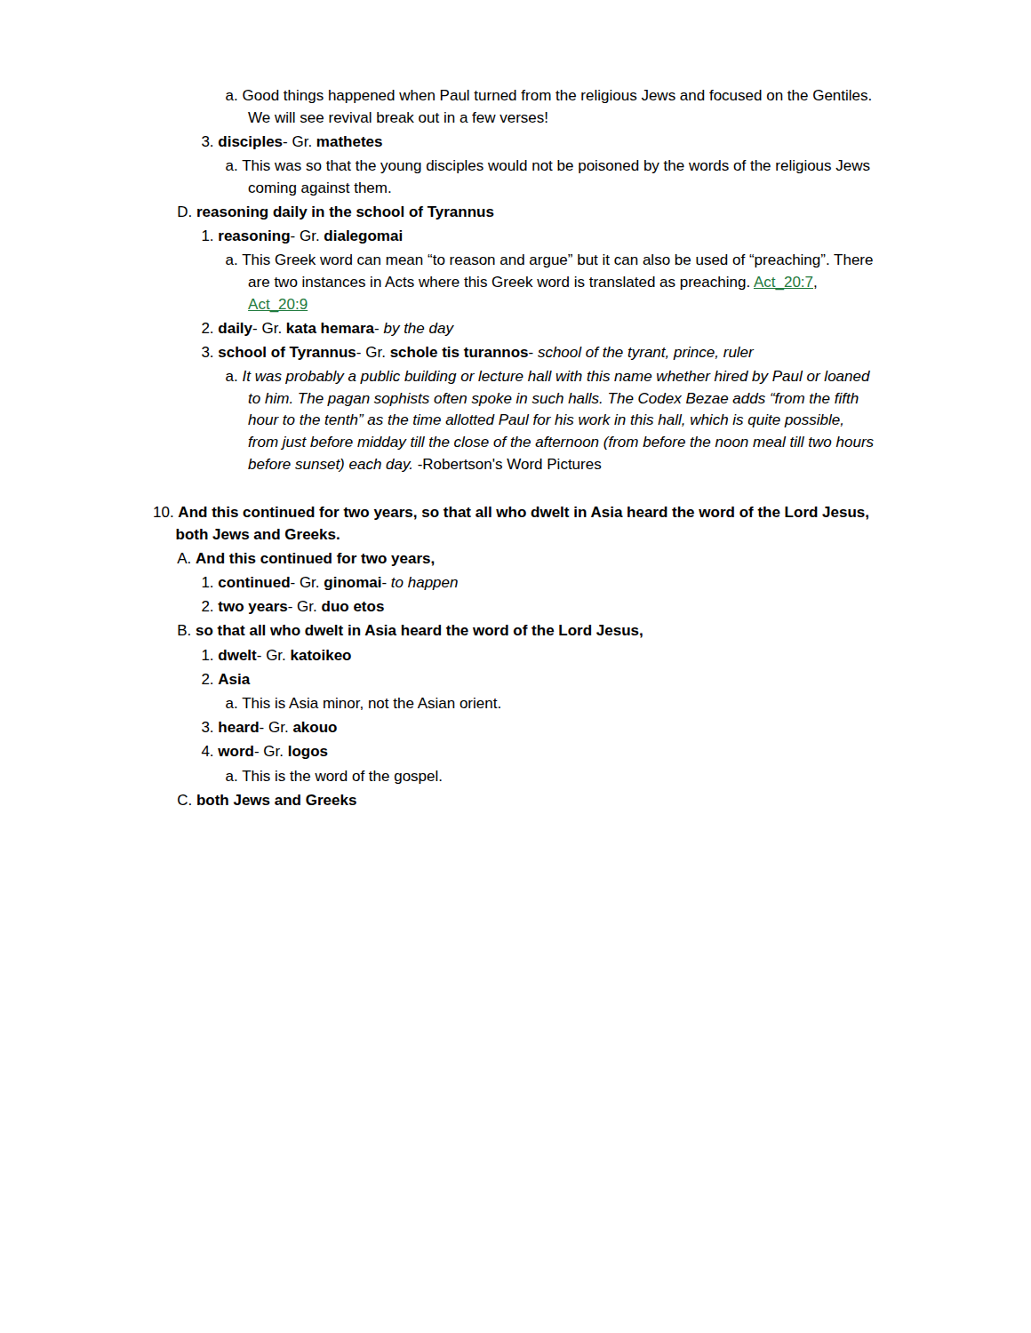a. Good things happened when Paul turned from the religious Jews and focused on the Gentiles. We will see revival break out in a few verses!
3. disciples- Gr. mathetes
a. This was so that the young disciples would not be poisoned by the words of the religious Jews coming against them.
D. reasoning daily in the school of Tyrannus
1. reasoning- Gr. dialegomai
a. This Greek word can mean “to reason and argue” but it can also be used of “preaching”. There are two instances in Acts where this Greek word is translated as preaching. Act_20:7, Act_20:9
2. daily- Gr. kata hemara- by the day
3. school of Tyrannus- Gr. schole tis turannos- school of the tyrant, prince, ruler
a. It was probably a public building or lecture hall with this name whether hired by Paul or loaned to him. The pagan sophists often spoke in such halls. The Codex Bezae adds “from the fifth hour to the tenth” as the time allotted Paul for his work in this hall, which is quite possible, from just before midday till the close of the afternoon (from before the noon meal till two hours before sunset) each day. -Robertson's Word Pictures
10. And this continued for two years, so that all who dwelt in Asia heard the word of the Lord Jesus, both Jews and Greeks.
A. And this continued for two years,
1. continued- Gr. ginomai- to happen
2. two years- Gr. duo etos
B. so that all who dwelt in Asia heard the word of the Lord Jesus,
1. dwelt- Gr. katoikeo
2. Asia
a. This is Asia minor, not the Asian orient.
3. heard- Gr. akouo
4. word- Gr. logos
a. This is the word of the gospel.
C. both Jews and Greeks